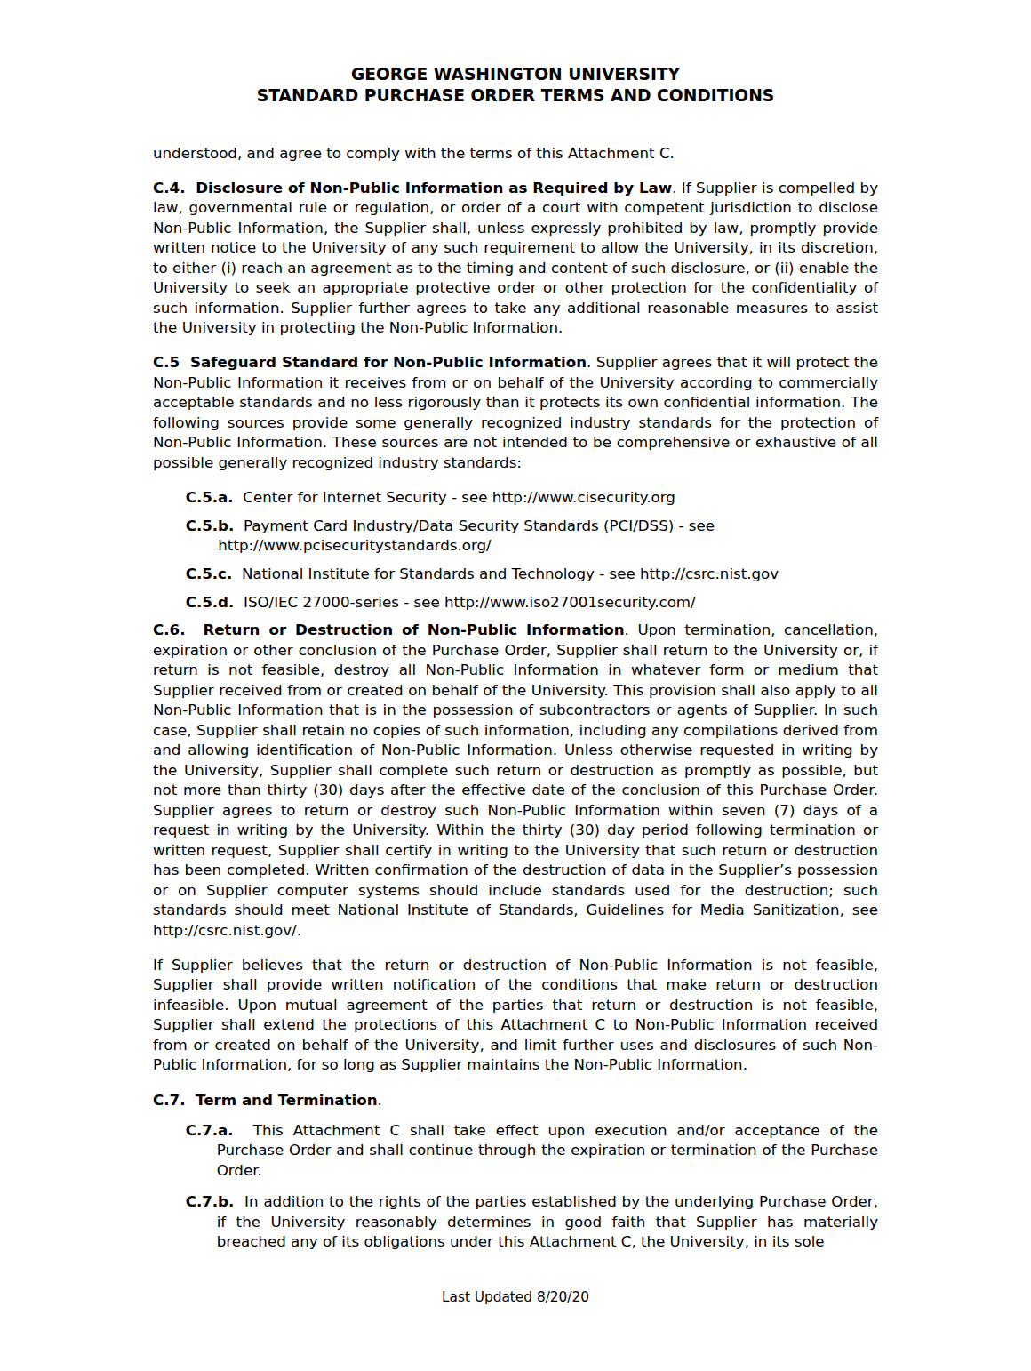GEORGE WASHINGTON UNIVERSITY STANDARD PURCHASE ORDER TERMS AND CONDITIONS
understood, and agree to comply with the terms of this Attachment C.
C.4. Disclosure of Non-Public Information as Required by Law. If Supplier is compelled by law, governmental rule or regulation, or order of a court with competent jurisdiction to disclose Non-Public Information, the Supplier shall, unless expressly prohibited by law, promptly provide written notice to the University of any such requirement to allow the University, in its discretion, to either (i) reach an agreement as to the timing and content of such disclosure, or (ii) enable the University to seek an appropriate protective order or other protection for the confidentiality of such information. Supplier further agrees to take any additional reasonable measures to assist the University in protecting the Non-Public Information.
C.5 Safeguard Standard for Non-Public Information. Supplier agrees that it will protect the Non-Public Information it receives from or on behalf of the University according to commercially acceptable standards and no less rigorously than it protects its own confidential information. The following sources provide some generally recognized industry standards for the protection of Non-Public Information. These sources are not intended to be comprehensive or exhaustive of all possible generally recognized industry standards:
C.5.a. Center for Internet Security - see http://www.cisecurity.org
C.5.b. Payment Card Industry/Data Security Standards (PCI/DSS) - see
http://www.pcisecuritystandards.org/
C.5.c. National Institute for Standards and Technology - see http://csrc.nist.gov
C.5.d. ISO/IEC 27000-series - see http://www.iso27001security.com/
C.6. Return or Destruction of Non-Public Information. Upon termination, cancellation, expiration or other conclusion of the Purchase Order, Supplier shall return to the University or, if return is not feasible, destroy all Non-Public Information in whatever form or medium that Supplier received from or created on behalf of the University. This provision shall also apply to all Non-Public Information that is in the possession of subcontractors or agents of Supplier. In such case, Supplier shall retain no copies of such information, including any compilations derived from and allowing identification of Non-Public Information. Unless otherwise requested in writing by the University, Supplier shall complete such return or destruction as promptly as possible, but not more than thirty (30) days after the effective date of the conclusion of this Purchase Order. Supplier agrees to return or destroy such Non-Public Information within seven (7) days of a request in writing by the University. Within the thirty (30) day period following termination or written request, Supplier shall certify in writing to the University that such return or destruction has been completed. Written confirmation of the destruction of data in the Supplier’s possession or on Supplier computer systems should include standards used for the destruction; such standards should meet National Institute of Standards, Guidelines for Media Sanitization, see http://csrc.nist.gov/.
If Supplier believes that the return or destruction of Non-Public Information is not feasible, Supplier shall provide written notification of the conditions that make return or destruction infeasible. Upon mutual agreement of the parties that return or destruction is not feasible, Supplier shall extend the protections of this Attachment C to Non-Public Information received from or created on behalf of the University, and limit further uses and disclosures of such Non-Public Information, for so long as Supplier maintains the Non-Public Information.
C.7. Term and Termination.
C.7.a. This Attachment C shall take effect upon execution and/or acceptance of the Purchase Order and shall continue through the expiration or termination of the Purchase Order.
C.7.b. In addition to the rights of the parties established by the underlying Purchase Order, if the University reasonably determines in good faith that Supplier has materially breached any of its obligations under this Attachment C, the University, in its sole
Last Updated 8/20/20